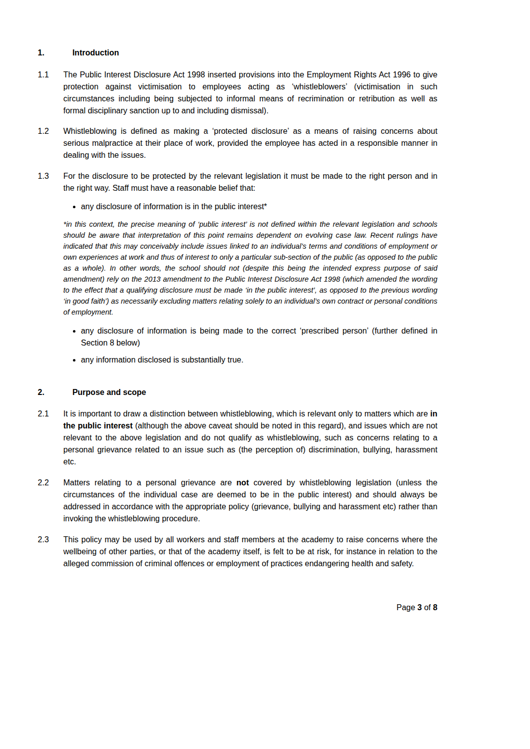1. Introduction
1.1
The Public Interest Disclosure Act 1998 inserted provisions into the Employment Rights Act 1996 to give protection against victimisation to employees acting as ‘whistleblowers’ (victimisation in such circumstances including being subjected to informal means of recrimination or retribution as well as formal disciplinary sanction up to and including dismissal).
1.2
Whistleblowing is defined as making a ‘protected disclosure’ as a means of raising concerns about serious malpractice at their place of work, provided the employee has acted in a responsible manner in dealing with the issues.
1.3
For the disclosure to be protected by the relevant legislation it must be made to the right person and in the right way. Staff must have a reasonable belief that:
any disclosure of information is in the public interest*
*in this context, the precise meaning of ‘public interest’ is not defined within the relevant legislation and schools should be aware that interpretation of this point remains dependent on evolving case law. Recent rulings have indicated that this may conceivably include issues linked to an individual’s terms and conditions of employment or own experiences at work and thus of interest to only a particular sub-section of the public (as opposed to the public as a whole). In other words, the school should not (despite this being the intended express purpose of said amendment) rely on the 2013 amendment to the Public Interest Disclosure Act 1998 (which amended the wording to the effect that a qualifying disclosure must be made ‘in the public interest’, as opposed to the previous wording ‘in good faith’) as necessarily excluding matters relating solely to an individual’s own contract or personal conditions of employment.
any disclosure of information is being made to the correct ‘prescribed person’ (further defined in Section 8 below)
any information disclosed is substantially true.
2. Purpose and scope
2.1
It is important to draw a distinction between whistleblowing, which is relevant only to matters which are in the public interest (although the above caveat should be noted in this regard), and issues which are not relevant to the above legislation and do not qualify as whistleblowing, such as concerns relating to a personal grievance related to an issue such as (the perception of) discrimination, bullying, harassment etc.
2.2
Matters relating to a personal grievance are not covered by whistleblowing legislation (unless the circumstances of the individual case are deemed to be in the public interest) and should always be addressed in accordance with the appropriate policy (grievance, bullying and harassment etc) rather than invoking the whistleblowing procedure.
2.3
This policy may be used by all workers and staff members at the academy to raise concerns where the wellbeing of other parties, or that of the academy itself, is felt to be at risk, for instance in relation to the alleged commission of criminal offences or employment of practices endangering health and safety.
Page 3 of 8